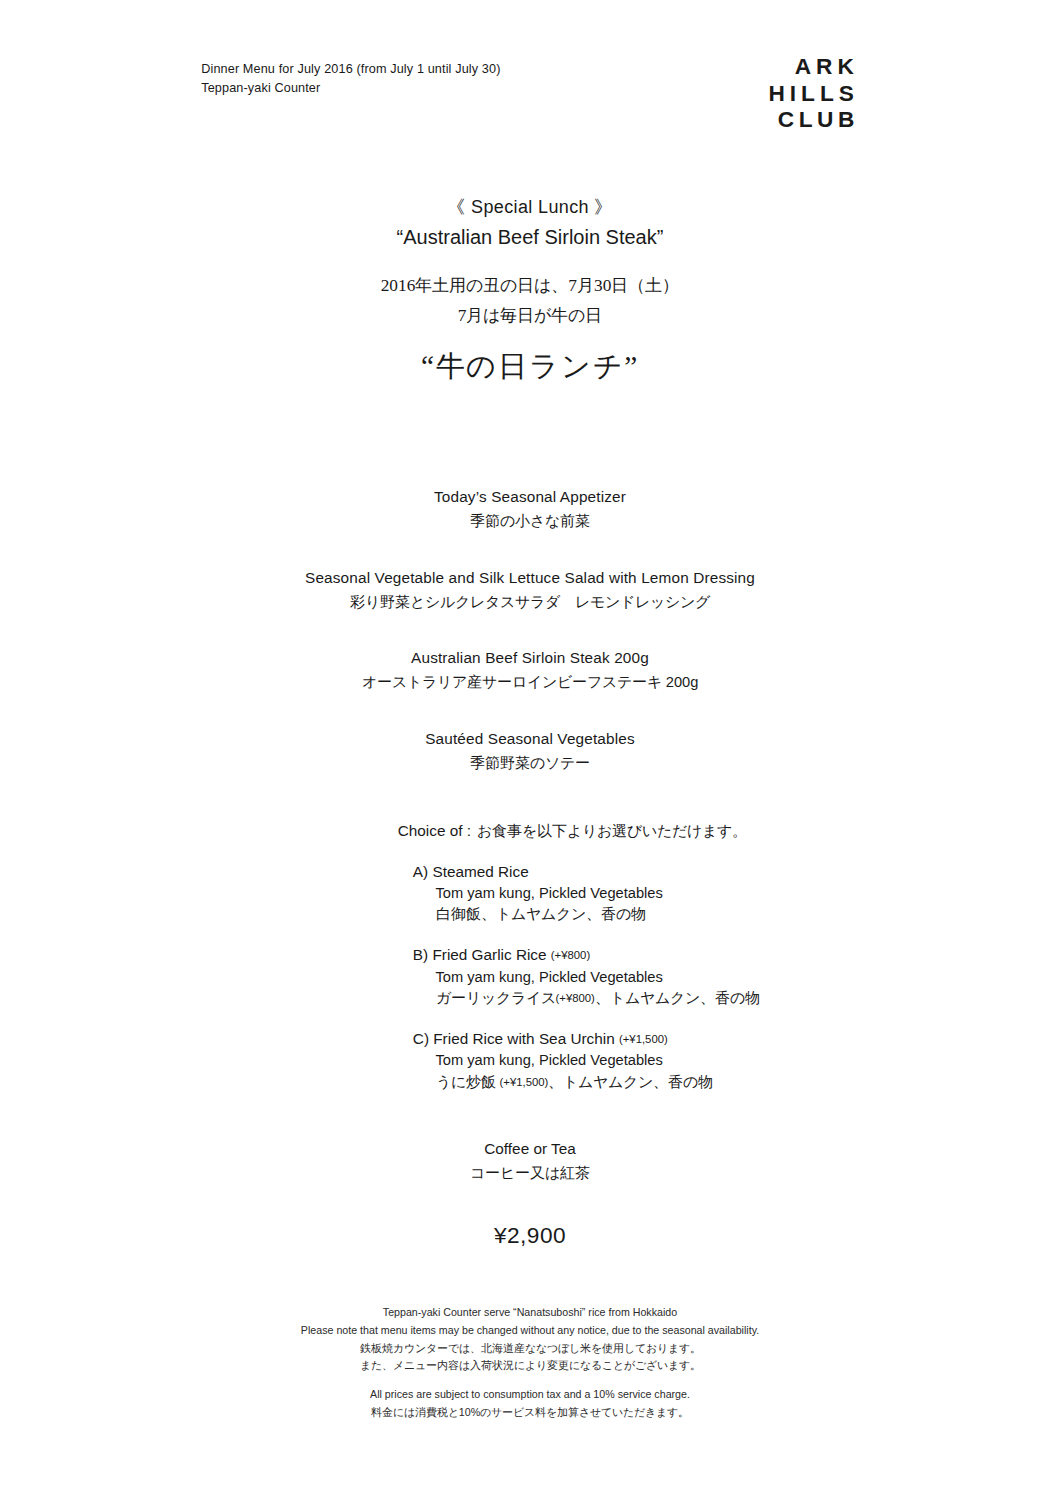Dinner Menu for July 2016 (from July 1 until July 30)
Teppan-yaki Counter
ARK HILLS CLUB
《 Special Lunch 》
“Australian Beef Sirloin Steak”
2016年土用の丑の日は、7月30日（土）
7月は毎日が牛の日
“牛の日ランチ”
Today’s Seasonal Appetizer 季節の小さな前菜
Seasonal Vegetable and Silk Lettuce Salad with Lemon Dressing 彩り野菜とシルクレタスサラダ　レモンドレッシング
Australian Beef Sirloin Steak 200g オーストラリア産サーロインビーフステーキ 200g
Sautéed Seasonal Vegetables 季節野菜のソテー
Choice of :お食事を以下よりお選びいただけます。
A) Steamed Rice Tom yam kung, Pickled Vegetables 白御飯、トムヤムクン、香の物
B) Fried Garlic Rice (+¥800) Tom yam kung, Pickled Vegetables ガーリックライス(+¥800)、トムヤムクン、香の物
C) Fried Rice with Sea Urchin (+¥1,500) Tom yam kung, Pickled Vegetables うに炒飯 (+¥1,500)、トムヤムクン、香の物
Coffee or Tea コーヒー又は紅茶
¥2,900
Teppan-yaki Counter serve “Nanatsuboshi” rice from Hokkaido
Please note that menu items may be changed without any notice, due to the seasonal availability.
鉄板焼カウンターでは、北海道産ななつぼし米を使用しております。
また、メニュー内容は入荷状況により変更になることがございます。
All prices are subject to consumption tax and a 10% service charge.
料金には消費税と10%のサービス料を加算させていただきます。